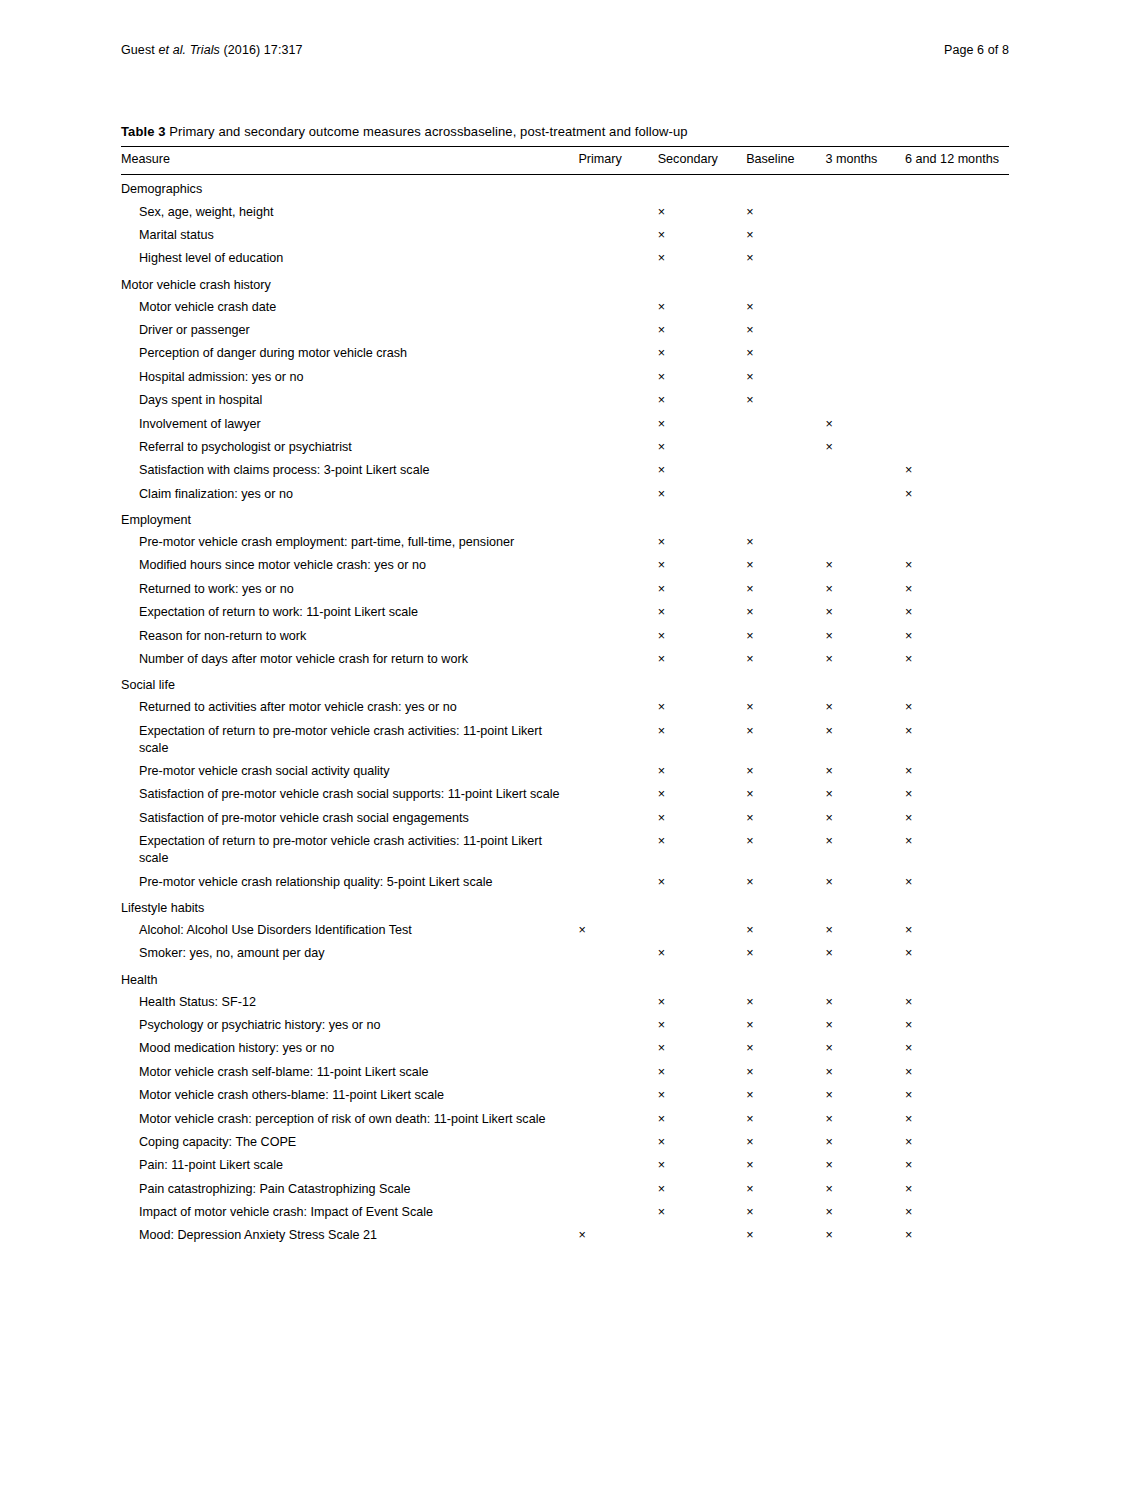Guest et al. Trials (2016) 17:317
Page 6 of 8
Table 3 Primary and secondary outcome measures acrossbaseline, post-treatment and follow-up
| Measure | Primary | Secondary | Baseline | 3 months | 6 and 12 months |
| --- | --- | --- | --- | --- | --- |
| Demographics |
| Sex, age, weight, height | | × | × | | |
| Marital status | | × | × | | |
| Highest level of education | | × | × | | |
| Motor vehicle crash history |
| Motor vehicle crash date | | × | × | | |
| Driver or passenger | | × | × | | |
| Perception of danger during motor vehicle crash | | × | × | | |
| Hospital admission: yes or no | | × | × | | |
| Days spent in hospital | | × | × | | |
| Involvement of lawyer | | × | | × | |
| Referral to psychologist or psychiatrist | | × | | × | |
| Satisfaction with claims process: 3-point Likert scale | | × | | | × |
| Claim finalization: yes or no | | × | | | × |
| Employment |
| Pre-motor vehicle crash employment: part-time, full-time, pensioner | | × | × | | |
| Modified hours since motor vehicle crash: yes or no | | × | × | × | × |
| Returned to work: yes or no | | × | × | × | × |
| Expectation of return to work: 11-point Likert scale | | × | × | × | × |
| Reason for non-return to work | | × | × | × | × |
| Number of days after motor vehicle crash for return to work | | × | × | × | × |
| Social life |
| Returned to activities after motor vehicle crash: yes or no | | × | × | × | × |
| Expectation of return to pre-motor vehicle crash activities: 11-point Likert scale | | × | × | × | × |
| Pre-motor vehicle crash social activity quality | | × | × | × | × |
| Satisfaction of pre-motor vehicle crash social supports: 11-point Likert scale | | × | × | × | × |
| Satisfaction of pre-motor vehicle crash social engagements | | × | × | × | × |
| Expectation of return to pre-motor vehicle crash activities: 11-point Likert scale | | × | × | × | × |
| Pre-motor vehicle crash relationship quality: 5-point Likert scale | | × | × | × | × |
| Lifestyle habits |
| Alcohol: Alcohol Use Disorders Identification Test | × | | × | × | × |
| Smoker: yes, no, amount per day | | × | × | × | × |
| Health |
| Health Status: SF-12 | | × | × | × | × |
| Psychology or psychiatric history: yes or no | | × | × | × | × |
| Mood medication history: yes or no | | × | × | × | × |
| Motor vehicle crash self-blame: 11-point Likert scale | | × | × | × | × |
| Motor vehicle crash others-blame: 11-point Likert scale | | × | × | × | × |
| Motor vehicle crash: perception of risk of own death: 11-point Likert scale | | × | × | × | × |
| Coping capacity: The COPE | | × | × | × | × |
| Pain: 11-point Likert scale | | × | × | × | × |
| Pain catastrophizing: Pain Catastrophizing Scale | | × | × | × | × |
| Impact of motor vehicle crash: Impact of Event Scale | | × | × | × | × |
| Mood: Depression Anxiety Stress Scale 21 | × | | × | × | × |